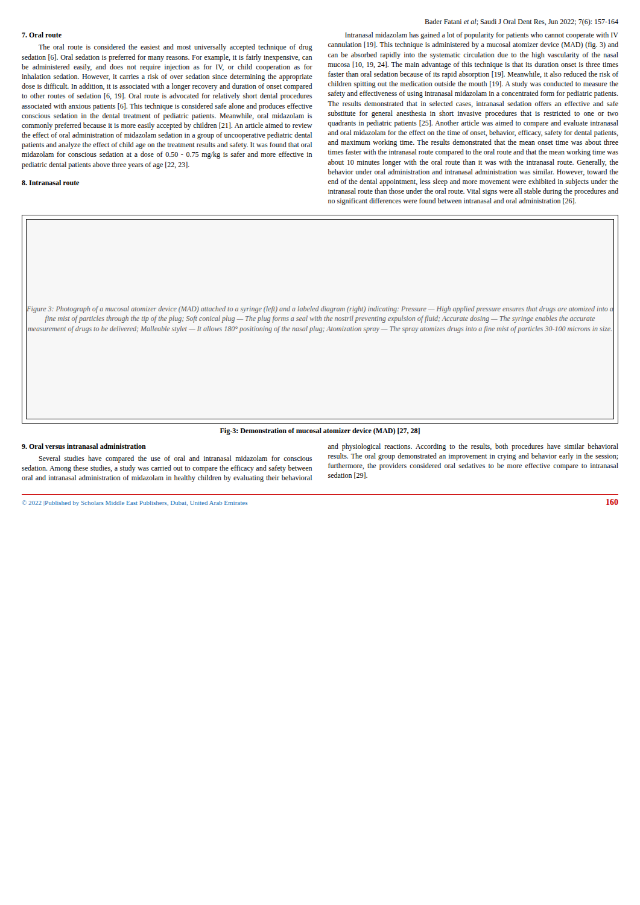Bader Fatani et al; Saudi J Oral Dent Res, Jun 2022; 7(6): 157-164
7. Oral route
The oral route is considered the easiest and most universally accepted technique of drug sedation [6]. Oral sedation is preferred for many reasons. For example, it is fairly inexpensive, can be administered easily, and does not require injection as for IV, or child cooperation as for inhalation sedation. However, it carries a risk of over sedation since determining the appropriate dose is difficult. In addition, it is associated with a longer recovery and duration of onset compared to other routes of sedation [6, 19]. Oral route is advocated for relatively short dental procedures associated with anxious patients [6]. This technique is considered safe alone and produces effective conscious sedation in the dental treatment of pediatric patients. Meanwhile, oral midazolam is commonly preferred because it is more easily accepted by children [21]. An article aimed to review the effect of oral administration of midazolam sedation in a group of uncooperative pediatric dental patients and analyze the effect of child age on the treatment results and safety. It was found that oral midazolam for conscious sedation at a dose of 0.50 - 0.75 mg/kg is safer and more effective in pediatric dental patients above three years of age [22, 23].
8. Intranasal route
Intranasal midazolam has gained a lot of popularity for patients who cannot cooperate with IV cannulation [19]. This technique is administered by a mucosal atomizer device (MAD) (fig. 3) and can be absorbed rapidly into the systematic circulation due to the high vascularity of the nasal mucosa [10, 19, 24]. The main advantage of this technique is that its duration onset is three times faster than oral sedation because of its rapid absorption [19]. Meanwhile, it also reduced the risk of children spitting out the medication outside the mouth [19]. A study was conducted to measure the safety and effectiveness of using intranasal midazolam in a concentrated form for pediatric patients. The results demonstrated that in selected cases, intranasal sedation offers an effective and safe substitute for general anesthesia in short invasive procedures that is restricted to one or two quadrants in pediatric patients [25]. Another article was aimed to compare and evaluate intranasal and oral midazolam for the effect on the time of onset, behavior, efficacy, safety for dental patients, and maximum working time. The results demonstrated that the mean onset time was about three times faster with the intranasal route compared to the oral route and that the mean working time was about 10 minutes longer with the oral route than it was with the intranasal route. Generally, the behavior under oral administration and intranasal administration was similar. However, toward the end of the dental appointment, less sleep and more movement were exhibited in subjects under the intranasal route than those under the oral route. Vital signs were all stable during the procedures and no significant differences were found between intranasal and oral administration [26].
Figure 3: Photograph of a mucosal atomizer device (MAD) attached to a syringe (left) and a labeled diagram (right) indicating: Pressure — High applied pressure ensures that drugs are atomized into a fine mist of particles through the tip of the plug; Soft conical plug — The plug forms a seal with the nostril preventing expulsion of fluid; Accurate dosing — The syringe enables the accurate measurement of drugs to be delivered; Malleable stylet — It allows 180° positioning of the nasal plug; Atomization spray — The spray atomizes drugs into a fine mist of particles 30-100 microns in size.
Fig-3: Demonstration of mucosal atomizer device (MAD) [27, 28]
9. Oral versus intranasal administration
Several studies have compared the use of oral and intranasal midazolam for conscious sedation. Among these studies, a study was carried out to compare the efficacy and safety between oral and intranasal administration of midazolam in healthy children by evaluating their behavioral and physiological reactions. According to the results, both procedures have similar behavioral results. The oral group demonstrated an improvement in crying and behavior early in the session; furthermore, the providers considered oral sedatives to be more effective compare to intranasal sedation [29].
© 2022 |Published by Scholars Middle East Publishers, Dubai, United Arab Emirates
160